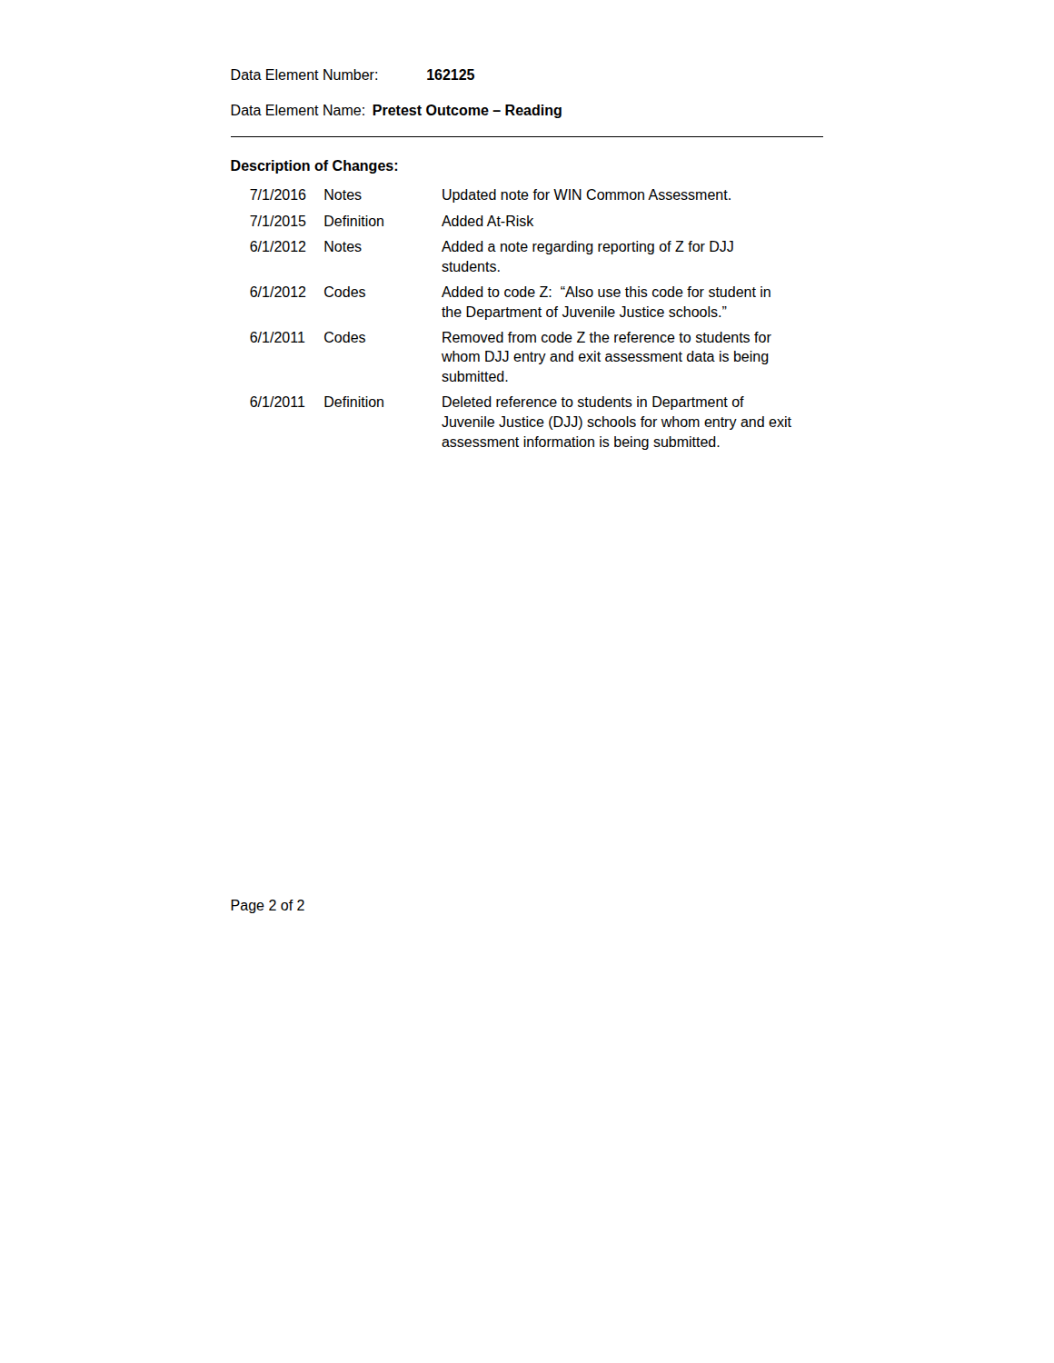Data Element Number: 162125
Data Element Name: Pretest Outcome – Reading
Description of Changes:
| 7/1/2016 | Notes | Updated note for WIN Common Assessment. |
| 7/1/2015 | Definition | Added At-Risk |
| 6/1/2012 | Notes | Added a note regarding reporting of Z for DJJ students. |
| 6/1/2012 | Codes | Added to code Z: “Also use this code for student in the Department of Juvenile Justice schools.” |
| 6/1/2011 | Codes | Removed from code Z the reference to students for whom DJJ entry and exit assessment data is being submitted. |
| 6/1/2011 | Definition | Deleted reference to students in Department of Juvenile Justice (DJJ) schools for whom entry and exit assessment information is being submitted. |
Page 2 of 2